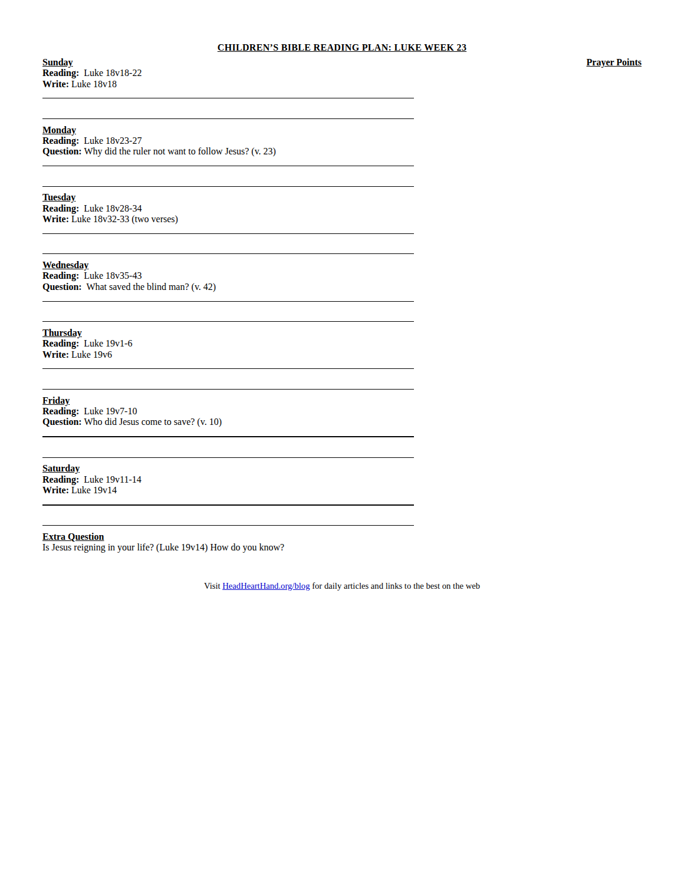CHILDREN’S BIBLE READING PLAN: LUKE WEEK 23
Sunday
Reading: Luke 18v18-22
Write: Luke 18v18
Prayer Points
Monday
Reading: Luke 18v23-27
Question: Why did the ruler not want to follow Jesus? (v. 23)
Tuesday
Reading: Luke 18v28-34
Write: Luke 18v32-33 (two verses)
Wednesday
Reading: Luke 18v35-43
Question: What saved the blind man? (v. 42)
Thursday
Reading: Luke 19v1-6
Write: Luke 19v6
Friday
Reading: Luke 19v7-10
Question: Who did Jesus come to save? (v. 10)
Saturday
Reading: Luke 19v11-14
Write: Luke 19v14
Extra Question
Is Jesus reigning in your life? (Luke 19v14) How do you know?
Visit HeadHeartHand.org/blog for daily articles and links to the best on the web